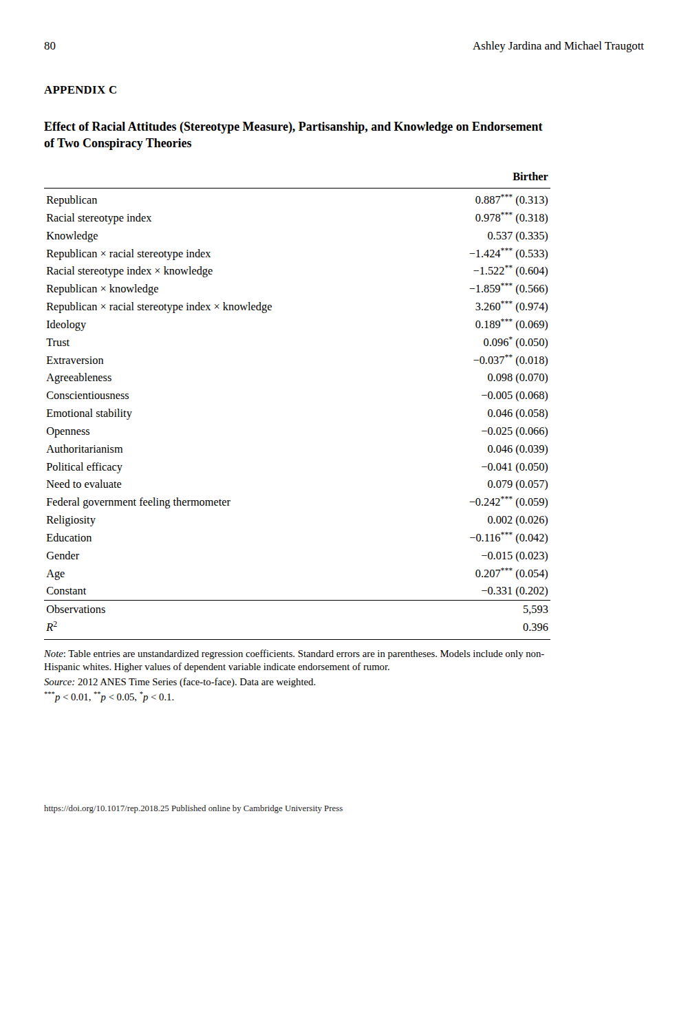80 Ashley Jardina and Michael Traugott
APPENDIX C
Effect of Racial Attitudes (Stereotype Measure), Partisanship, and Knowledge on Endorsement of Two Conspiracy Theories
Effect of Racial Attitudes (Stereotype Measure), Partisanship, and Knowledge on Endorsement of Two Conspiracy Theories
| | Birther |
| --- | --- |
| Republican | 0.887 *** (0.313) |
| Racial stereotype index | 0.978 *** (0.318) |
| Knowledge | 0.537 (0.335) |
| Republican × racial stereotype index | −1.424 *** (0.533) |
| Racial stereotype index × knowledge | −1.522 ** (0.604) |
| Republican × knowledge | −1.859 *** (0.566) |
| Republican × racial stereotype index × knowledge | 3.260 *** (0.974) |
| Ideology | 0.189 *** (0.069) |
| Trust | 0.096 * (0.050) |
| Extraversion | −0.037 ** (0.018) |
| Agreeableness | 0.098 (0.070) |
| Conscientiousness | −0.005 (0.068) |
| Emotional stability | 0.046 (0.058) |
| Openness | −0.025 (0.066) |
| Authoritarianism | 0.046 (0.039) |
| Political efficacy | −0.041 (0.050) |
| Need to evaluate | 0.079 (0.057) |
| Federal government feeling thermometer | −0.242 *** (0.059) |
| Religiosity | 0.002 (0.026) |
| Education | −0.116 *** (0.042) |
| Gender | −0.015 (0.023) |
| Age | 0.207 *** (0.054) |
| Constant | −0.331 (0.202) |
| Observations | 5,593 |
| R 2 | 0.396 |
Note: Table entries are unstandardized regression coefficients. Standard errors are in parentheses. Models include only non-Hispanic whites. Higher values of dependent variable indicate endorsement of rumor.
Source: 2012 ANES Time Series (face-to-face). Data are weighted.
***p < 0.01, **p < 0.05, *p < 0.1.
https://doi.org/10.1017/rep.2018.25 Published online by Cambridge University Press